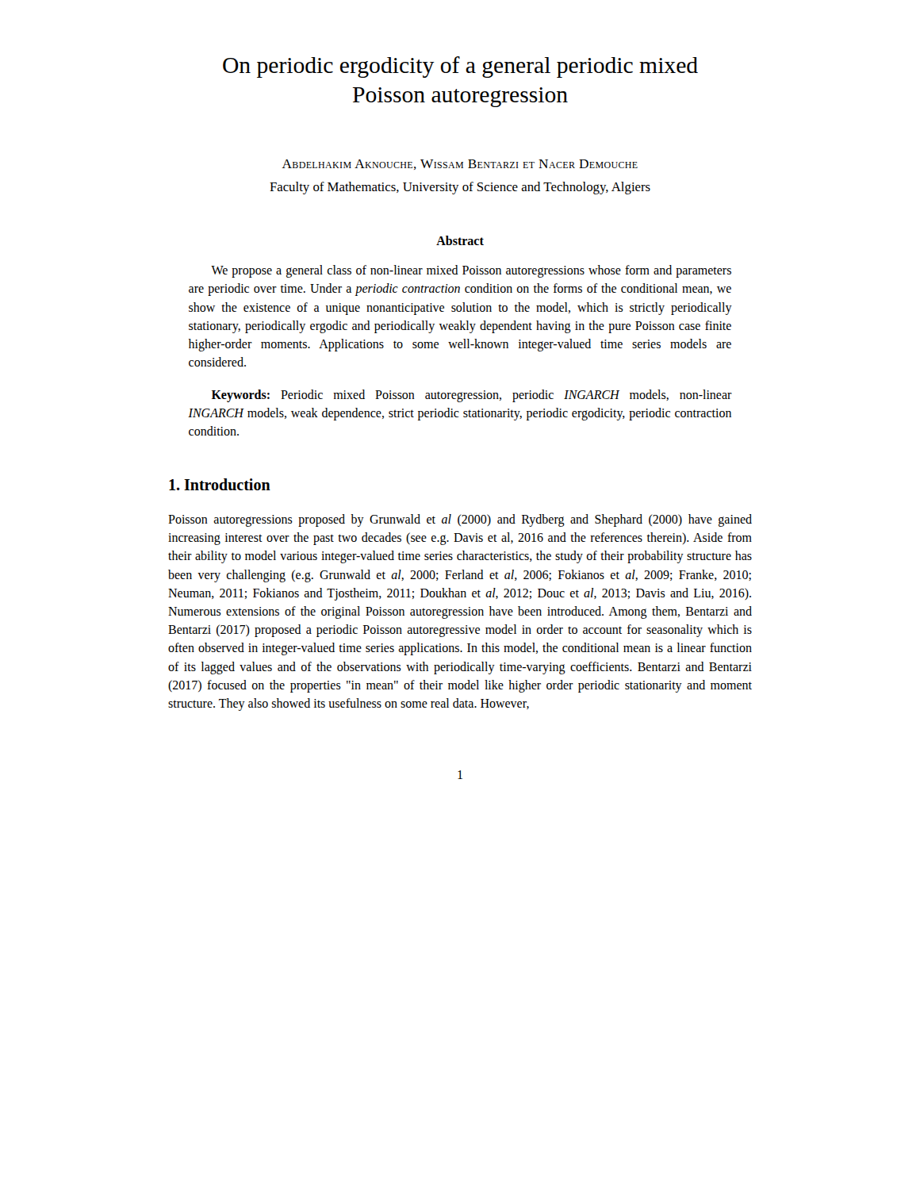On periodic ergodicity of a general periodic mixed Poisson autoregression
Abdelhakim Aknouche, Wissam Bentarzi et Nacer Demouche
Faculty of Mathematics, University of Science and Technology, Algiers
Abstract
We propose a general class of non-linear mixed Poisson autoregressions whose form and parameters are periodic over time. Under a periodic contraction condition on the forms of the conditional mean, we show the existence of a unique nonanticipative solution to the model, which is strictly periodically stationary, periodically ergodic and periodically weakly dependent having in the pure Poisson case finite higher-order moments. Applications to some well-known integer-valued time series models are considered.
Keywords: Periodic mixed Poisson autoregression, periodic INGARCH models, non-linear INGARCH models, weak dependence, strict periodic stationarity, periodic ergodicity, periodic contraction condition.
1. Introduction
Poisson autoregressions proposed by Grunwald et al (2000) and Rydberg and Shephard (2000) have gained increasing interest over the past two decades (see e.g. Davis et al, 2016 and the references therein). Aside from their ability to model various integer-valued time series characteristics, the study of their probability structure has been very challenging (e.g. Grunwald et al, 2000; Ferland et al, 2006; Fokianos et al, 2009; Franke, 2010; Neuman, 2011; Fokianos and Tjostheim, 2011; Doukhan et al, 2012; Douc et al, 2013; Davis and Liu, 2016). Numerous extensions of the original Poisson autoregression have been introduced. Among them, Bentarzi and Bentarzi (2017) proposed a periodic Poisson autoregressive model in order to account for seasonality which is often observed in integer-valued time series applications. In this model, the conditional mean is a linear function of its lagged values and of the observations with periodically time-varying coefficients. Bentarzi and Bentarzi (2017) focused on the properties "in mean" of their model like higher order periodic stationarity and moment structure. They also showed its usefulness on some real data. However,
1